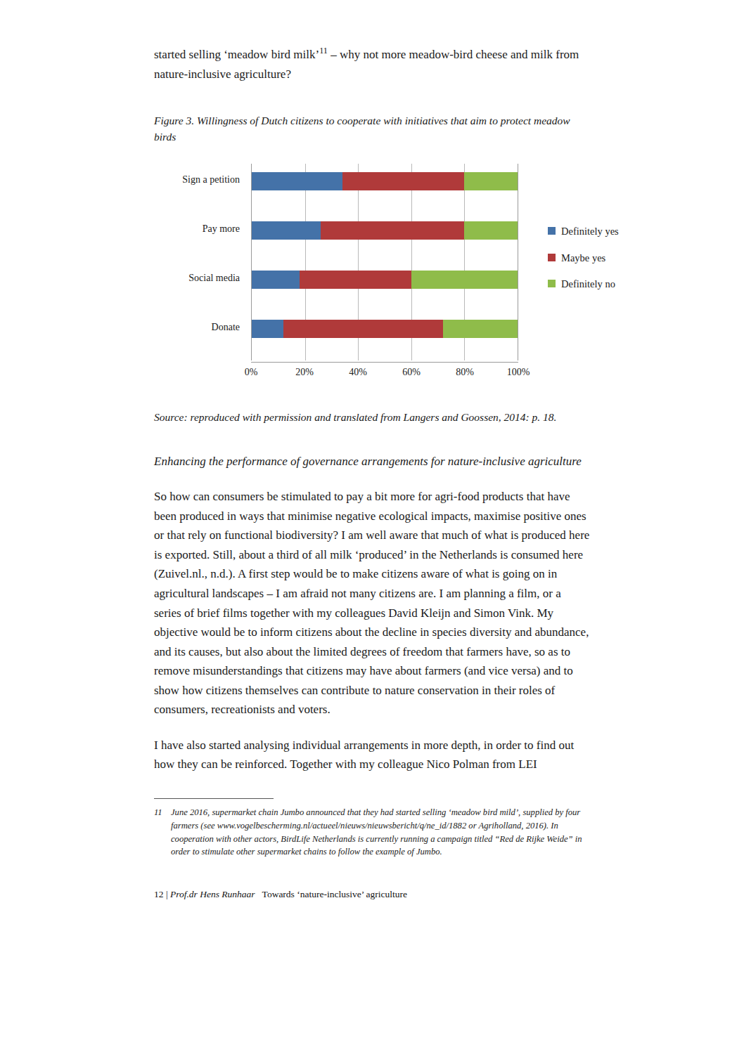started selling ‘meadow bird milk’11 – why not more meadow-bird cheese and milk from nature-inclusive agriculture?
Figure 3. Willingness of Dutch citizens to cooperate with initiatives that aim to protect meadow birds
Sign a petition
Pay more
Social media
Donate
0% 20% 40% 60% 80% 100%
Definitely yes
Maybe yes
Definitely no
Source: reproduced with permission and translated from Langers and Goossen, 2014: p. 18.
Enhancing the performance of governance arrangements for nature-inclusive agriculture
So how can consumers be stimulated to pay a bit more for agri-food products that have been produced in ways that minimise negative ecological impacts, maximise positive ones or that rely on functional biodiversity? I am well aware that much of what is produced here is exported. Still, about a third of all milk ‘produced’ in the Netherlands is consumed here (Zuivel.nl., n.d.). A first step would be to make citizens aware of what is going on in agricultural landscapes – I am afraid not many citizens are. I am planning a film, or a series of brief films together with my colleagues David Kleijn and Simon Vink. My objective would be to inform citizens about the decline in species diversity and abundance, and its causes, but also about the limited degrees of freedom that farmers have, so as to remove misunderstandings that citizens may have about farmers (and vice versa) and to show how citizens themselves can contribute to nature conservation in their roles of consumers, recreationists and voters.
I have also started analysing individual arrangements in more depth, in order to find out how they can be reinforced. Together with my colleague Nico Polman from LEI
11
June 2016, supermarket chain Jumbo announced that they had started selling ‘meadow bird mild’, supplied by four farmers (see www.vogelbescherming.nl/actueel/nieuws/nieuwsbericht/q/ne_id/1882 or Agriholland, 2016). In cooperation with other actors, BirdLife Netherlands is currently running a campaign titled “Red de Rijke Weide” in order to stimulate other supermarket chains to follow the example of Jumbo.
12 | Prof.dr Hens Runhaar Towards ‘nature-inclusive’ agriculture